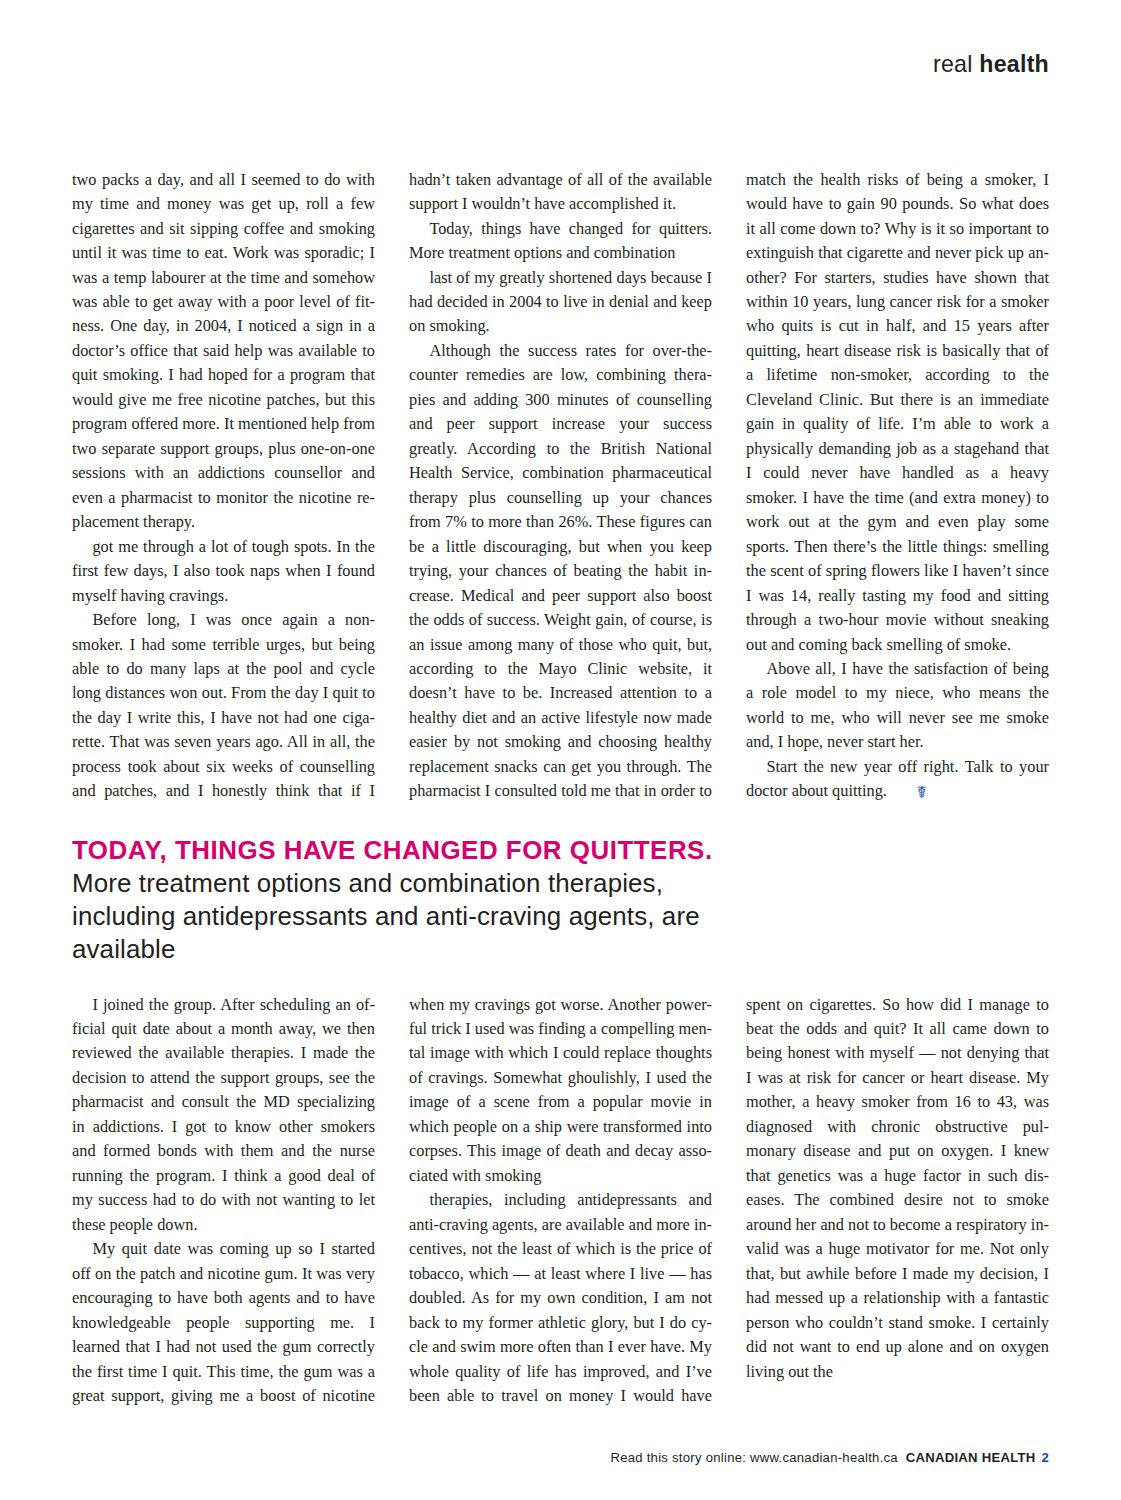real health
two packs a day, and all I seemed to do with my time and money was get up, roll a few cigarettes and sit sipping coffee and smoking until it was time to eat. Work was sporadic; I was a temp labourer at the time and somehow was able to get away with a poor level of fitness. One day, in 2004, I noticed a sign in a doctor’s office that said help was available to quit smoking. I had hoped for a program that would give me free nicotine patches, but this program offered more. It mentioned help from two separate support groups, plus one-on-one sessions with an addictions counsellor and even a pharmacist to monitor the nicotine replacement therapy.
got me through a lot of tough spots. In the first few days, I also took naps when I found myself having cravings.
Before long, I was once again a non-smoker. I had some terrible urges, but being able to do many laps at the pool and cycle long distances won out. From the day I quit to the day I write this, I have not had one cigarette. That was seven years ago. All in all, the process took about six weeks of counselling and patches, and I honestly think that if I hadn’t taken advantage of all of the available support I wouldn’t have accomplished it.
Today, things have changed for quitters. More treatment options and combination
last of my greatly shortened days because I had decided in 2004 to live in denial and keep on smoking.
Although the success rates for over-the-counter remedies are low, combining therapies and adding 300 minutes of counselling and peer support increase your success greatly. According to the British National Health Service, combination pharmaceutical therapy plus counselling up your chances from 7% to more than 26%. These figures can be a little discouraging, but when you keep trying, your chances of beating the habit increase. Medical and peer support also boost the odds of success. Weight gain, of course, is an issue among many of those who quit, but, according to the Mayo Clinic website, it doesn’t have to be. Increased attention to a healthy diet and an active lifestyle now made easier by not smoking and choosing healthy replacement snacks can get you through. The pharmacist I consulted told me that in order to match the health risks of being a smoker, I would have to gain 90 pounds. So what does it all come down to? Why is it so important to extinguish that cigarette and never pick up another? For starters, studies have shown that within 10 years, lung cancer risk for a smoker who quits is cut in half, and 15 years after quitting, heart disease risk is basically that of a lifetime non-smoker, according to the Cleveland Clinic. But there is an immediate gain in quality of life. I’m able to work a physically demanding job as a stagehand that I could never have handled as a heavy smoker. I have the time (and extra money) to work out at the gym and even play some sports. Then there’s the little things: smelling the scent of spring flowers like I haven’t since I was 14, really tasting my food and sitting through a two-hour movie without sneaking out and coming back smelling of smoke.
Above all, I have the satisfaction of being a role model to my niece, who means the world to me, who will never see me smoke and, I hope, never start her.
Start the new year off right. Talk to your doctor about quitting. ☤
TODAY, THINGS HAVE CHANGED FOR QUITTERS. More treatment options and combination therapies, including antidepressants and anti-craving agents, are available
I joined the group. After scheduling an official quit date about a month away, we then reviewed the available therapies. I made the decision to attend the support groups, see the pharmacist and consult the MD specializing in addictions. I got to know other smokers and formed bonds with them and the nurse running the program. I think a good deal of my success had to do with not wanting to let these people down.
My quit date was coming up so I started off on the patch and nicotine gum. It was very encouraging to have both agents and to have knowledgeable people supporting me. I learned that I had not used the gum correctly the first time I quit. This time, the gum was a great support, giving me a boost of nicotine when my cravings got worse. Another powerful trick I used was finding a compelling mental image with which I could replace thoughts of cravings. Somewhat ghoulishly, I used the image of a scene from a popular movie in which people on a ship were transformed into corpses. This image of death and decay associated with smoking
therapies, including antidepressants and anti-craving agents, are available and more incentives, not the least of which is the price of tobacco, which — at least where I live — has doubled. As for my own condition, I am not back to my former athletic glory, but I do cycle and swim more often than I ever have. My whole quality of life has improved, and I’ve been able to travel on money I would have spent on cigarettes. So how did I manage to beat the odds and quit? It all came down to being honest with myself — not denying that I was at risk for cancer or heart disease. My mother, a heavy smoker from 16 to 43, was diagnosed with chronic obstructive pulmonary disease and put on oxygen. I knew that genetics was a huge factor in such diseases. The combined desire not to smoke around her and not to become a respiratory invalid was a huge motivator for me. Not only that, but awhile before I made my decision, I had messed up a relationship with a fantastic person who couldn’t stand smoke. I certainly did not want to end up alone and on oxygen living out the
Read this story online: www.canadian-health.ca CANADIAN HEALTH 2